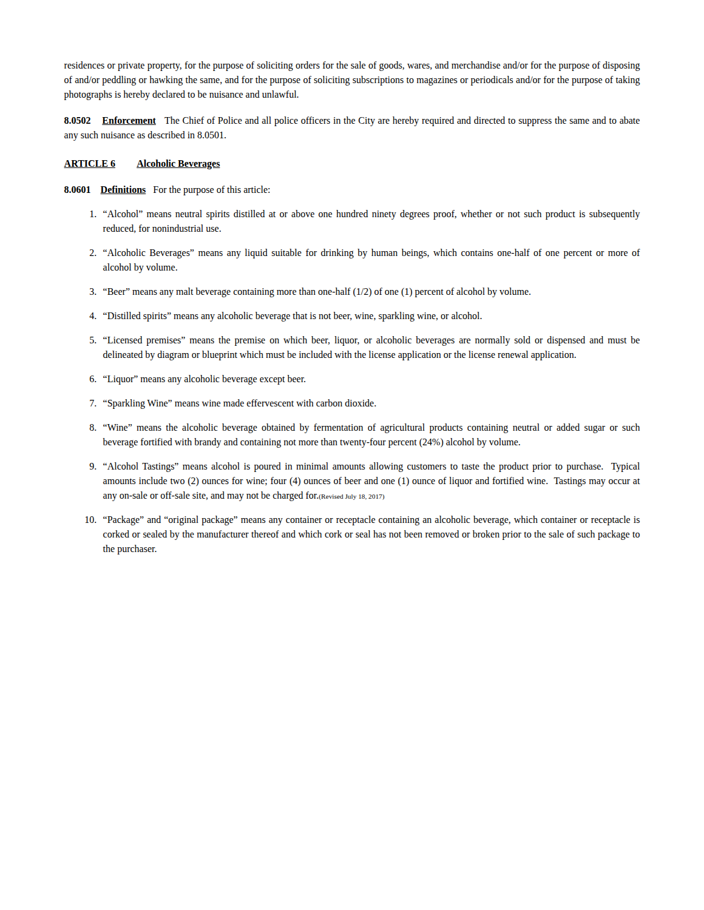residences or private property, for the purpose of soliciting orders for the sale of goods, wares, and merchandise and/or for the purpose of disposing of and/or peddling or hawking the same, and for the purpose of soliciting subscriptions to magazines or periodicals and/or for the purpose of taking photographs is hereby declared to be nuisance and unlawful.
8.0502 Enforcement The Chief of Police and all police officers in the City are hereby required and directed to suppress the same and to abate any such nuisance as described in 8.0501.
ARTICLE 6 Alcoholic Beverages
8.0601 Definitions For the purpose of this article:
“Alcohol” means neutral spirits distilled at or above one hundred ninety degrees proof, whether or not such product is subsequently reduced, for nonindustrial use.
“Alcoholic Beverages” means any liquid suitable for drinking by human beings, which contains one-half of one percent or more of alcohol by volume.
“Beer” means any malt beverage containing more than one-half (1/2) of one (1) percent of alcohol by volume.
“Distilled spirits” means any alcoholic beverage that is not beer, wine, sparkling wine, or alcohol.
“Licensed premises” means the premise on which beer, liquor, or alcoholic beverages are normally sold or dispensed and must be delineated by diagram or blueprint which must be included with the license application or the license renewal application.
“Liquor” means any alcoholic beverage except beer.
“Sparkling Wine” means wine made effervescent with carbon dioxide.
“Wine” means the alcoholic beverage obtained by fermentation of agricultural products containing neutral or added sugar or such beverage fortified with brandy and containing not more than twenty-four percent (24%) alcohol by volume.
“Alcohol Tastings” means alcohol is poured in minimal amounts allowing customers to taste the product prior to purchase. Typical amounts include two (2) ounces for wine; four (4) ounces of beer and one (1) ounce of liquor and fortified wine. Tastings may occur at any on-sale or off-sale site, and may not be charged for.(Revised July 18, 2017)
“Package” and “original package” means any container or receptacle containing an alcoholic beverage, which container or receptacle is corked or sealed by the manufacturer thereof and which cork or seal has not been removed or broken prior to the sale of such package to the purchaser.